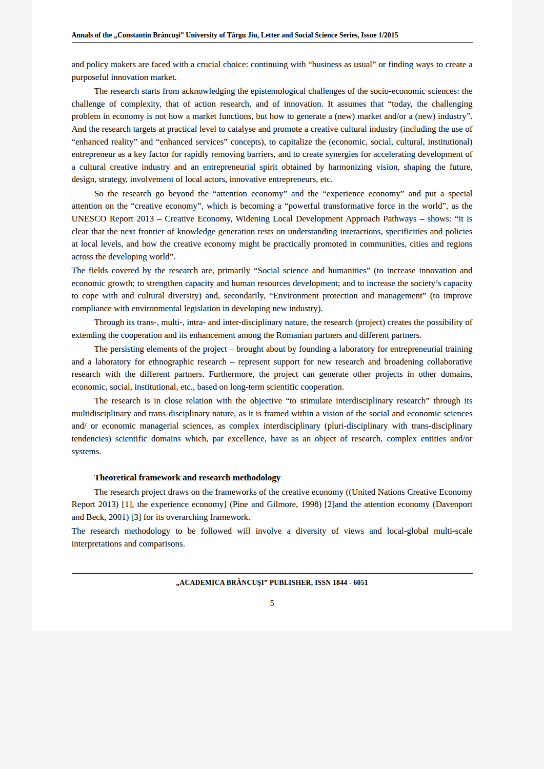Annals of the „Constantin Brâncuşi” University of Târgu Jiu, Letter and Social Science Series, Issue 1/2015
and policy makers are faced with a crucial choice: continuing with “business as usual” or finding ways to create a purposeful innovation market.
The research starts from acknowledging the epistemological challenges of the socio-economic sciences: the challenge of complexity, that of action research, and of innovation. It assumes that “today, the challenging problem in economy is not how a market functions, but how to generate a (new) market and/or a (new) industry”. And the research targets at practical level to catalyse and promote a creative cultural industry (including the use of “enhanced reality” and “enhanced services” concepts), to capitalize the (economic, social, cultural, institutional) entrepreneur as a key factor for rapidly removing barriers, and to create synergies for accelerating development of a cultural creative industry and an entrepreneurial spirit obtained by harmonizing vision, shaping the future, design, strategy, involvement of local actors, innovative entrepreneurs, etc.
So the research go beyond the “attention economy” and the “experience economy” and put a special attention on the “creative economy”, which is becoming a “powerful transformative force in the world”, as the UNESCO Report 2013 – Creative Economy, Widening Local Development Approach Pathways – shows: “it is clear that the next frontier of knowledge generation rests on understanding interactions, specificities and policies at local levels, and how the creative economy might be practically promoted in communities, cities and regions across the developing world”.
The fields covered by the research are, primarily “Social science and humanities” (to increase innovation and economic growth; to strengthen capacity and human resources development; and to increase the society’s capacity to cope with and cultural diversity) and, secondarily, “Environment protection and management” (to improve compliance with environmental legislation in developing new industry).
Through its trans-, multi-, intra- and inter-disciplinary nature, the research (project) creates the possibility of extending the cooperation and its enhancement among the Romanian partners and different partners.
The persisting elements of the project – brought about by founding a laboratory for entrepreneurial training and a laboratory for ethnographic research – represent support for new research and broadening collaborative research with the different partners. Furthermore, the project can generate other projects in other domains, economic, social, institutional, etc., based on long-term scientific cooperation.
The research is in close relation with the objective “to stimulate interdisciplinary research” through its multidisciplinary and trans-disciplinary nature, as it is framed within a vision of the social and economic sciences and/ or economic managerial sciences, as complex interdisciplinary (pluri-disciplinary with trans-disciplinary tendencies) scientific domains which, par excellence, have as an object of research, complex entities and/or systems.
Theoretical framework and research methodology
The research project draws on the frameworks of the creative economy ((United Nations Creative Economy Report 2013) [1], the experience economy] (Pine and Gilmore, 1998) [2]and the attention economy (Davenport and Beck, 2001) [3] for its overarching framework.
The research methodology to be followed will involve a diversity of views and local-global multi-scale interpretations and comparisons.
„ACADEMICA BRÂNCUŞI” PUBLISHER, ISSN 1844 - 6051
5